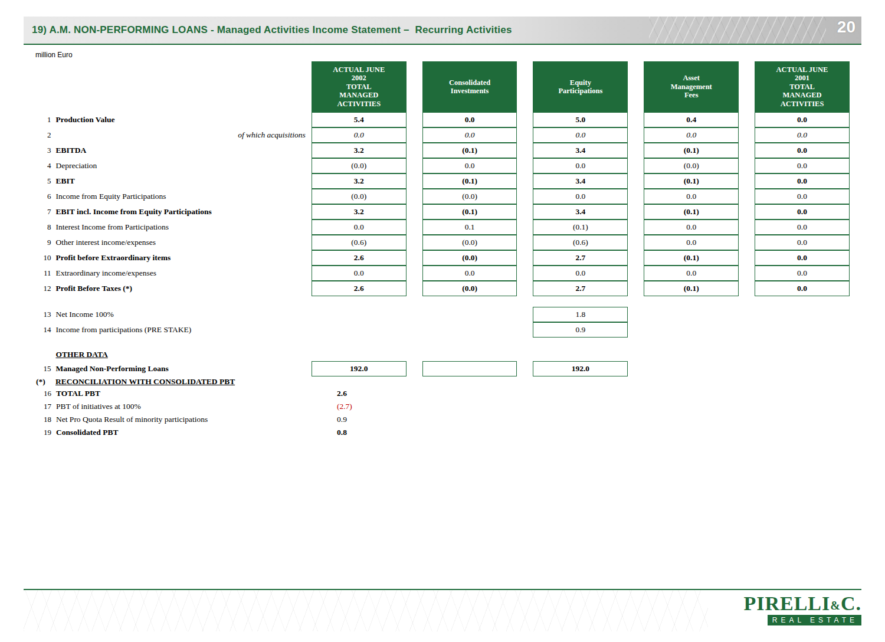19) A.M. NON-PERFORMING LOANS - Managed Activities Income Statement – Recurring Activities
20
million Euro
| | | ACTUAL JUNE 2002 TOTAL MANAGED ACTIVITIES | | Consolidated Investments | | Equity Participations | | Asset Management Fees | | ACTUAL JUNE 2001 TOTAL MANAGED ACTIVITIES |
| 1 | Production Value | 5.4 | | 0.0 | | 5.0 | | 0.4 | | 0.0 |
| 2 | of which acquisitions | 0.0 | | 0.0 | | 0.0 | | 0.0 | | 0.0 |
| 3 | EBITDA | 3.2 | | (0.1) | | 3.4 | | (0.1) | | 0.0 |
| 4 | Depreciation | (0.0) | | 0.0 | | 0.0 | | (0.0) | | 0.0 |
| 5 | EBIT | 3.2 | | (0.1) | | 3.4 | | (0.1) | | 0.0 |
| 6 | Income from Equity Participations | (0.0) | | (0.0) | | 0.0 | | 0.0 | | 0.0 |
| 7 | EBIT incl. Income from Equity Participations | 3.2 | | (0.1) | | 3.4 | | (0.1) | | 0.0 |
| 8 | Interest Income from Participations | 0.0 | | 0.1 | | (0.1) | | 0.0 | | 0.0 |
| 9 | Other interest income/expenses | (0.6) | | (0.0) | | (0.6) | | 0.0 | | 0.0 |
| 10 | Profit before Extraordinary items | 2.6 | | (0.0) | | 2.7 | | (0.1) | | 0.0 |
| 11 | Extraordinary income/expenses | 0.0 | | 0.0 | | 0.0 | | 0.0 | | 0.0 |
| 12 | Profit Before Taxes (*) | 2.6 | | (0.0) | | 2.7 | | (0.1) | | 0.0 |
| 13 | Net Income 100% | | | | | 1.8 | | | | |
| 14 | Income from participations (PRE STAKE) | | | | | 0.9 | | | | |
| | OTHER DATA | | | | | | | | | |
| 15 | Managed Non-Performing Loans | 192.0 | | | | 192.0 | | | | |
| (*) | RECONCILIATION WITH CONSOLIDATED PBT | |
| 16 | TOTAL PBT | 2.6 |
| 17 | PBT of initiatives at 100% | (2.7) |
| 18 | Net Pro Quota Result of minority participations | 0.9 |
| 19 | Consolidated PBT | 0.8 |
PIRELLI&C.
REAL ESTATE